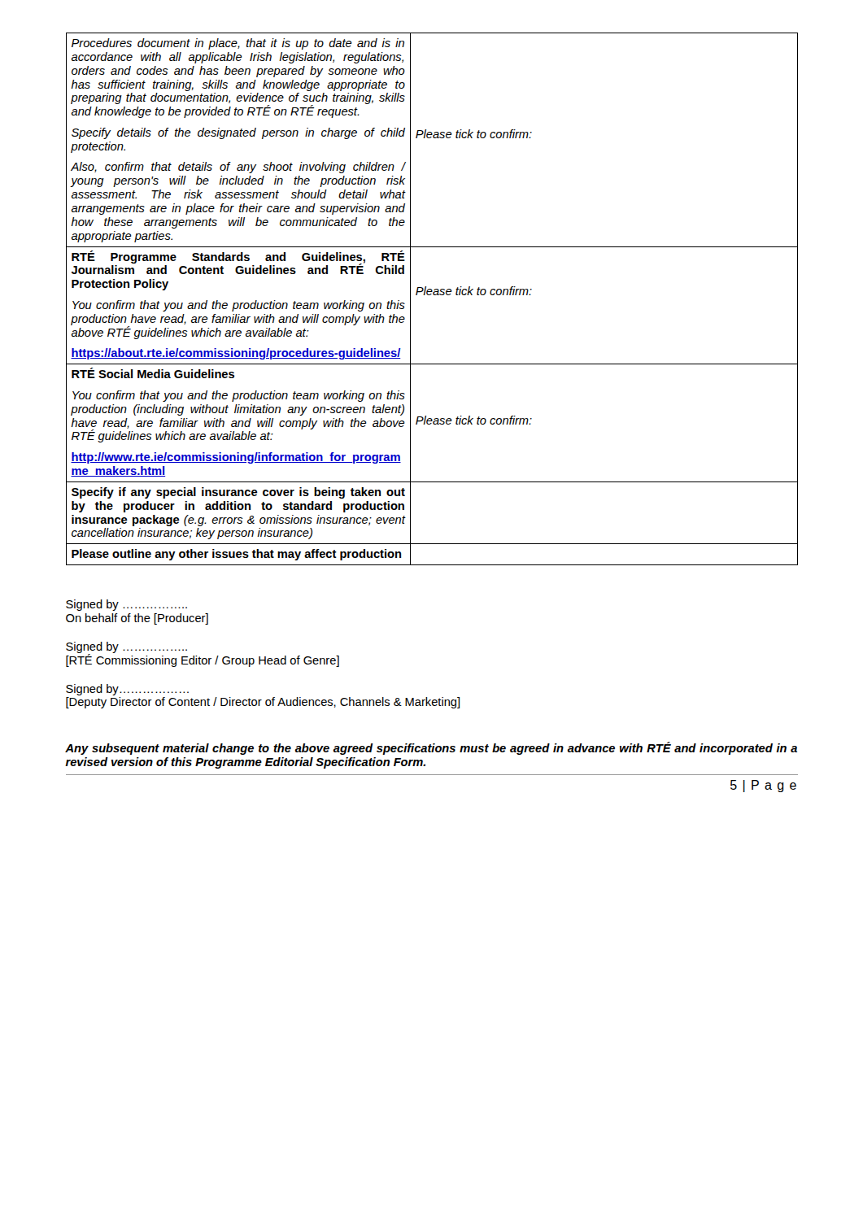| Procedures document in place, that it is up to date and is in accordance with all applicable Irish legislation, regulations, orders and codes and has been prepared by someone who has sufficient training, skills and knowledge appropriate to preparing that documentation, evidence of such training, skills and knowledge to be provided to RTÉ on RTÉ request. Specify details of the designated person in charge of child protection. Also, confirm that details of any shoot involving children / young person's will be included in the production risk assessment. The risk assessment should detail what arrangements are in place for their care and supervision and how these arrangements will be communicated to the appropriate parties. | Please tick to confirm: |
| RTÉ Programme Standards and Guidelines, RTÉ Journalism and Content Guidelines and RTÉ Child Protection Policy You confirm that you and the production team working on this production have read, are familiar with and will comply with the above RTÉ guidelines which are available at: https://about.rte.ie/commissioning/procedures-guidelines/ | Please tick to confirm: |
| RTÉ Social Media Guidelines You confirm that you and the production team working on this production (including without limitation any on-screen talent) have read, are familiar with and will comply with the above RTÉ guidelines which are available at: http://www.rte.ie/commissioning/information_for_programme_makers.html | Please tick to confirm: |
| Specify if any special insurance cover is being taken out by the producer in addition to standard production insurance package (e.g. errors & omissions insurance; event cancellation insurance; key person insurance) | |
| Please outline any other issues that may affect production | |
Signed by ……………..
On behalf of the [Producer]
Signed by ……………..
[RTÉ Commissioning Editor / Group Head of Genre]
Signed by………………
[Deputy Director of Content / Director of Audiences, Channels & Marketing]
Any subsequent material change to the above agreed specifications must be agreed in advance with RTÉ and incorporated in a revised version of this Programme Editorial Specification Form.
5 | P a g e